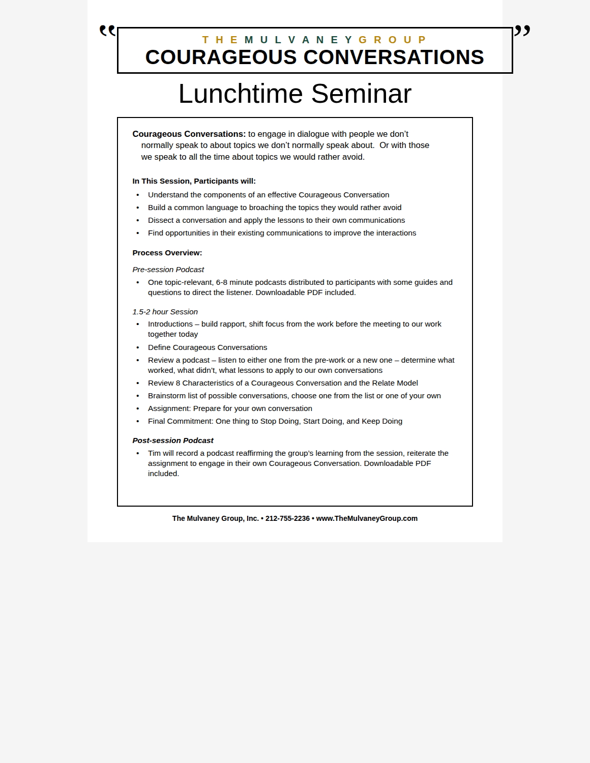” ”
T H E M U L V A N E Y G R O U P
COURAGEOUS CONVERSATIONS
Lunchtime Seminar
Courageous Conversations: to engage in dialogue with people we don’t normally speak to about topics we don’t normally speak about. Or with those we speak to all the time about topics we would rather avoid.
In This Session, Participants will:
Understand the components of an effective Courageous Conversation
Build a common language to broaching the topics they would rather avoid
Dissect a conversation and apply the lessons to their own communications
Find opportunities in their existing communications to improve the interactions
Process Overview:
Pre-session Podcast
One topic-relevant, 6-8 minute podcasts distributed to participants with some guides and questions to direct the listener. Downloadable PDF included.
1.5-2 hour Session
Introductions – build rapport, shift focus from the work before the meeting to our work together today
Define Courageous Conversations
Review a podcast – listen to either one from the pre-work or a new one – determine what worked, what didn’t, what lessons to apply to our own conversations
Review 8 Characteristics of a Courageous Conversation and the Relate Model
Brainstorm list of possible conversations, choose one from the list or one of your own
Assignment: Prepare for your own conversation
Final Commitment: One thing to Stop Doing, Start Doing, and Keep Doing
Post-session Podcast
Tim will record a podcast reaffirming the group’s learning from the session, reiterate the assignment to engage in their own Courageous Conversation. Downloadable PDF included.
The Mulvaney Group, Inc. • 212-755-2236 • www.TheMulvaneyGroup.com